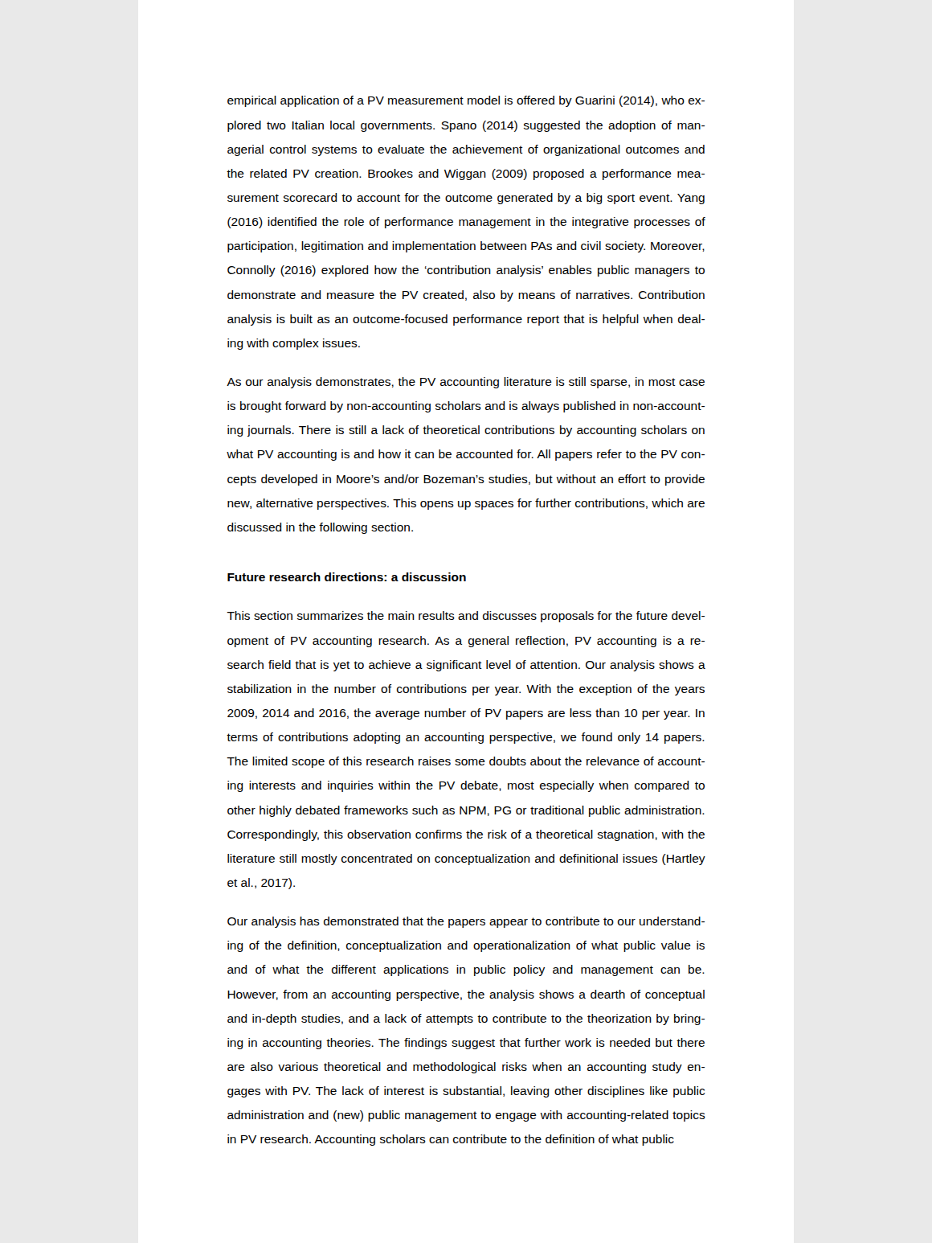empirical application of a PV measurement model is offered by Guarini (2014), who explored two Italian local governments. Spano (2014) suggested the adoption of managerial control systems to evaluate the achievement of organizational outcomes and the related PV creation. Brookes and Wiggan (2009) proposed a performance measurement scorecard to account for the outcome generated by a big sport event. Yang (2016) identified the role of performance management in the integrative processes of participation, legitimation and implementation between PAs and civil society. Moreover, Connolly (2016) explored how the ‘contribution analysis’ enables public managers to demonstrate and measure the PV created, also by means of narratives. Contribution analysis is built as an outcome-focused performance report that is helpful when dealing with complex issues.
As our analysis demonstrates, the PV accounting literature is still sparse, in most case is brought forward by non-accounting scholars and is always published in non-accounting journals. There is still a lack of theoretical contributions by accounting scholars on what PV accounting is and how it can be accounted for. All papers refer to the PV concepts developed in Moore’s and/or Bozeman’s studies, but without an effort to provide new, alternative perspectives. This opens up spaces for further contributions, which are discussed in the following section.
Future research directions: a discussion
This section summarizes the main results and discusses proposals for the future development of PV accounting research. As a general reflection, PV accounting is a research field that is yet to achieve a significant level of attention. Our analysis shows a stabilization in the number of contributions per year. With the exception of the years 2009, 2014 and 2016, the average number of PV papers are less than 10 per year. In terms of contributions adopting an accounting perspective, we found only 14 papers. The limited scope of this research raises some doubts about the relevance of accounting interests and inquiries within the PV debate, most especially when compared to other highly debated frameworks such as NPM, PG or traditional public administration. Correspondingly, this observation confirms the risk of a theoretical stagnation, with the literature still mostly concentrated on conceptualization and definitional issues (Hartley et al., 2017).
Our analysis has demonstrated that the papers appear to contribute to our understanding of the definition, conceptualization and operationalization of what public value is and of what the different applications in public policy and management can be. However, from an accounting perspective, the analysis shows a dearth of conceptual and in-depth studies, and a lack of attempts to contribute to the theorization by bringing in accounting theories. The findings suggest that further work is needed but there are also various theoretical and methodological risks when an accounting study engages with PV. The lack of interest is substantial, leaving other disciplines like public administration and (new) public management to engage with accounting-related topics in PV research. Accounting scholars can contribute to the definition of what public